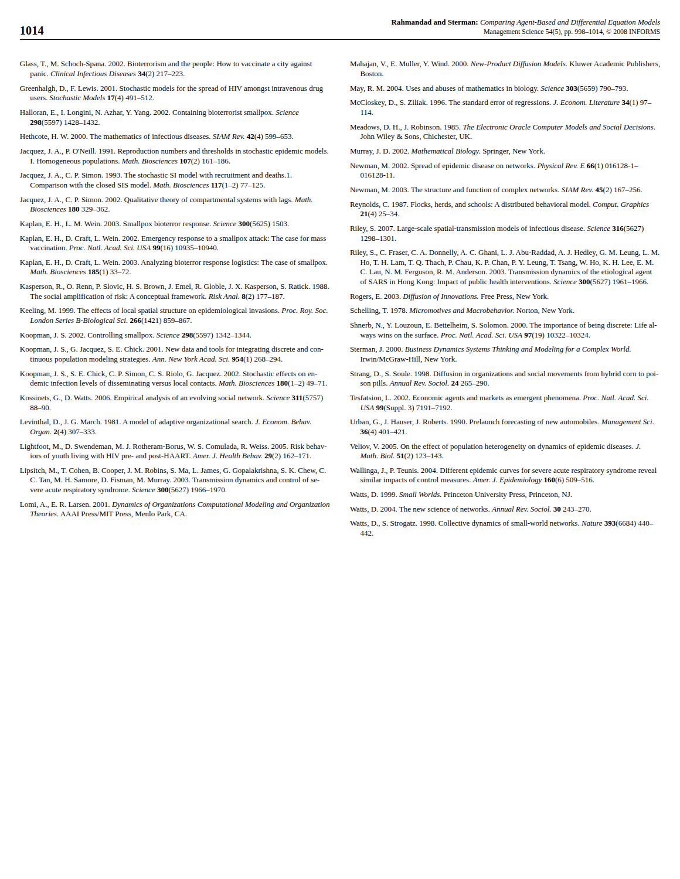1014
Rahmandad and Sterman: Comparing Agent-Based and Differential Equation Models
Management Science 54(5), pp. 998–1014, © 2008 INFORMS
Glass, T., M. Schoch-Spana. 2002. Bioterrorism and the people: How to vaccinate a city against panic. Clinical Infectious Diseases 34(2) 217–223.
Greenhalgh, D., F. Lewis. 2001. Stochastic models for the spread of HIV amongst intravenous drug users. Stochastic Models 17(4) 491–512.
Halloran, E., I. Longini, N. Azhar, Y. Yang. 2002. Containing bioterrorist smallpox. Science 298(5597) 1428–1432.
Hethcote, H. W. 2000. The mathematics of infectious diseases. SIAM Rev. 42(4) 599–653.
Jacquez, J. A., P. O'Neill. 1991. Reproduction numbers and thresholds in stochastic epidemic models. I. Homogeneous populations. Math. Biosciences 107(2) 161–186.
Jacquez, J. A., C. P. Simon. 1993. The stochastic SI model with recruitment and deaths.1. Comparison with the closed SIS model. Math. Biosciences 117(1–2) 77–125.
Jacquez, J. A., C. P. Simon. 2002. Qualitative theory of compartmental systems with lags. Math. Biosciences 180 329–362.
Kaplan, E. H., L. M. Wein. 2003. Smallpox bioterror response. Science 300(5625) 1503.
Kaplan, E. H., D. Craft, L. Wein. 2002. Emergency response to a smallpox attack: The case for mass vaccination. Proc. Natl. Acad. Sci. USA 99(16) 10935–10940.
Kaplan, E. H., D. Craft, L. Wein. 2003. Analyzing bioterror response logistics: The case of smallpox. Math. Biosciences 185(1) 33–72.
Kasperson, R., O. Renn, P. Slovic, H. S. Brown, J. Emel, R. Globle, J. X. Kasperson, S. Ratick. 1988. The social amplification of risk: A conceptual framework. Risk Anal. 8(2) 177–187.
Keeling, M. 1999. The effects of local spatial structure on epidemiological invasions. Proc. Roy. Soc. London Series B-Biological Sci. 266(1421) 859–867.
Koopman, J. S. 2002. Controlling smallpox. Science 298(5597) 1342–1344.
Koopman, J. S., G. Jacquez, S. E. Chick. 2001. New data and tools for integrating discrete and continuous population modeling strategies. Ann. New York Acad. Sci. 954(1) 268–294.
Koopman, J. S., S. E. Chick, C. P. Simon, C. S. Riolo, G. Jacquez. 2002. Stochastic effects on endemic infection levels of disseminating versus local contacts. Math. Biosciences 180(1–2) 49–71.
Kossinets, G., D. Watts. 2006. Empirical analysis of an evolving social network. Science 311(5757) 88–90.
Levinthal, D., J. G. March. 1981. A model of adaptive organizational search. J. Econom. Behav. Organ. 2(4) 307–333.
Lightfoot, M., D. Swendeman, M. J. Rotheram-Borus, W. S. Comulada, R. Weiss. 2005. Risk behaviors of youth living with HIV pre- and post-HAART. Amer. J. Health Behav. 29(2) 162–171.
Lipsitch, M., T. Cohen, B. Cooper, J. M. Robins, S. Ma, L. James, G. Gopalakrishna, S. K. Chew, C. C. Tan, M. H. Samore, D. Fisman, M. Murray. 2003. Transmission dynamics and control of severe acute respiratory syndrome. Science 300(5627) 1966–1970.
Lomi, A., E. R. Larsen. 2001. Dynamics of Organizations Computational Modeling and Organization Theories. AAAI Press/MIT Press, Menlo Park, CA.
Mahajan, V., E. Muller, Y. Wind. 2000. New-Product Diffusion Models. Kluwer Academic Publishers, Boston.
May, R. M. 2004. Uses and abuses of mathematics in biology. Science 303(5659) 790–793.
McCloskey, D., S. Ziliak. 1996. The standard error of regressions. J. Econom. Literature 34(1) 97–114.
Meadows, D. H., J. Robinson. 1985. The Electronic Oracle Computer Models and Social Decisions. John Wiley & Sons, Chichester, UK.
Murray, J. D. 2002. Mathematical Biology. Springer, New York.
Newman, M. 2002. Spread of epidemic disease on networks. Physical Rev. E 66(1) 016128-1–016128-11.
Newman, M. 2003. The structure and function of complex networks. SIAM Rev. 45(2) 167–256.
Reynolds, C. 1987. Flocks, herds, and schools: A distributed behavioral model. Comput. Graphics 21(4) 25–34.
Riley, S. 2007. Large-scale spatial-transmission models of infectious disease. Science 316(5627) 1298–1301.
Riley, S., C. Fraser, C. A. Donnelly, A. C. Ghani, L. J. Abu-Raddad, A. J. Hedley, G. M. Leung, L. M. Ho, T. H. Lam, T. Q. Thach, P. Chau, K. P. Chan, P. Y. Leung, T. Tsang, W. Ho, K. H. Lee, E. M. C. Lau, N. M. Ferguson, R. M. Anderson. 2003. Transmission dynamics of the etiological agent of SARS in Hong Kong: Impact of public health interventions. Science 300(5627) 1961–1966.
Rogers, E. 2003. Diffusion of Innovations. Free Press, New York.
Schelling, T. 1978. Micromotives and Macrobehavior. Norton, New York.
Shnerb, N., Y. Louzoun, E. Bettelheim, S. Solomon. 2000. The importance of being discrete: Life always wins on the surface. Proc. Natl. Acad. Sci. USA 97(19) 10322–10324.
Sterman, J. 2000. Business Dynamics Systems Thinking and Modeling for a Complex World. Irwin/McGraw-Hill, New York.
Strang, D., S. Soule. 1998. Diffusion in organizations and social movements from hybrid corn to poison pills. Annual Rev. Sociol. 24 265–290.
Tesfatsion, L. 2002. Economic agents and markets as emergent phenomena. Proc. Natl. Acad. Sci. USA 99(Suppl. 3) 7191–7192.
Urban, G., J. Hauser, J. Roberts. 1990. Prelaunch forecasting of new automobiles. Management Sci. 36(4) 401–421.
Veliov, V. 2005. On the effect of population heterogeneity on dynamics of epidemic diseases. J. Math. Biol. 51(2) 123–143.
Wallinga, J., P. Teunis. 2004. Different epidemic curves for severe acute respiratory syndrome reveal similar impacts of control measures. Amer. J. Epidemiology 160(6) 509–516.
Watts, D. 1999. Small Worlds. Princeton University Press, Princeton, NJ.
Watts, D. 2004. The new science of networks. Annual Rev. Sociol. 30 243–270.
Watts, D., S. Strogatz. 1998. Collective dynamics of small-world networks. Nature 393(6684) 440–442.